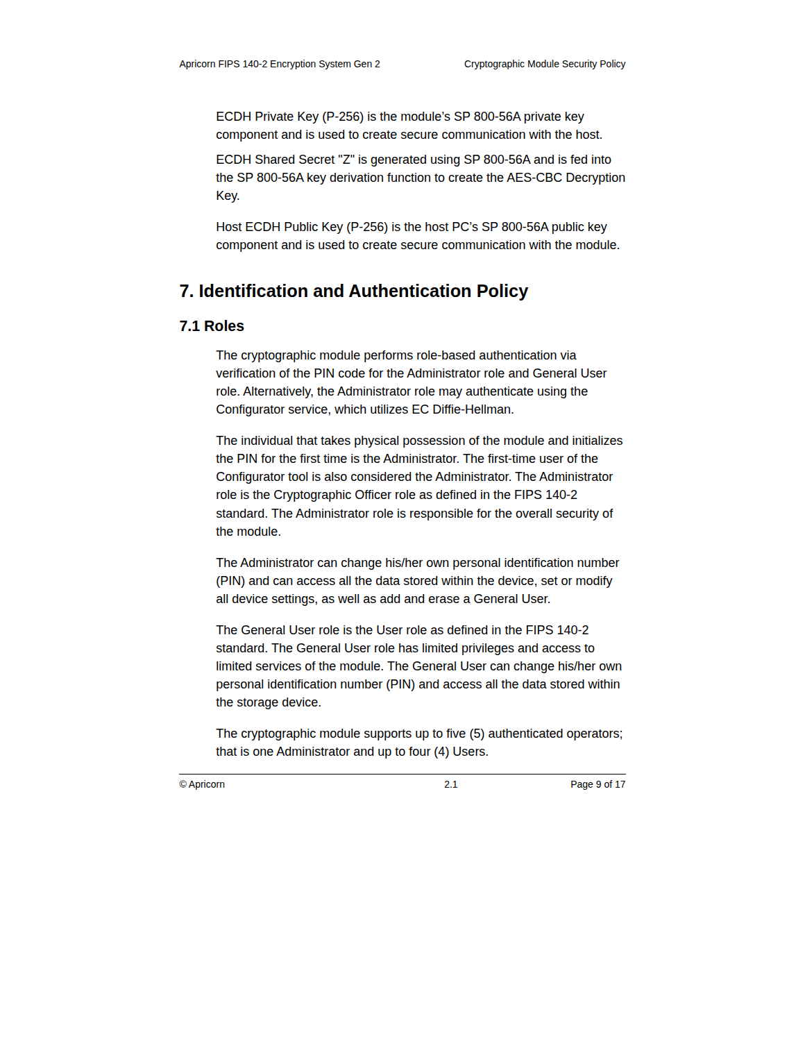Apricorn FIPS 140-2 Encryption System Gen 2
Cryptographic Module Security Policy
ECDH Private Key (P-256) is the module’s SP 800-56A private key component and is used to create secure communication with the host.
ECDH Shared Secret "Z" is generated using SP 800-56A and is fed into the SP 800-56A key derivation function to create the AES-CBC Decryption Key.
Host ECDH Public Key (P-256) is the host PC’s SP 800-56A public key component and is used to create secure communication with the module.
7. Identification and Authentication Policy
7.1 Roles
The cryptographic module performs role-based authentication via verification of the PIN code for the Administrator role and General User role. Alternatively, the Administrator role may authenticate using the Configurator service, which utilizes EC Diffie-Hellman.
The individual that takes physical possession of the module and initializes the PIN for the first time is the Administrator. The first-time user of the Configurator tool is also considered the Administrator. The Administrator role is the Cryptographic Officer role as defined in the FIPS 140-2 standard. The Administrator role is responsible for the overall security of the module.
The Administrator can change his/her own personal identification number (PIN) and can access all the data stored within the device, set or modify all device settings, as well as add and erase a General User.
The General User role is the User role as defined in the FIPS 140-2 standard. The General User role has limited privileges and access to limited services of the module. The General User can change his/her own personal identification number (PIN) and access all the data stored within the storage device.
The cryptographic module supports up to five (5) authenticated operators; that is one Administrator and up to four (4) Users.
© Apricorn
2.1
Page 9 of 17